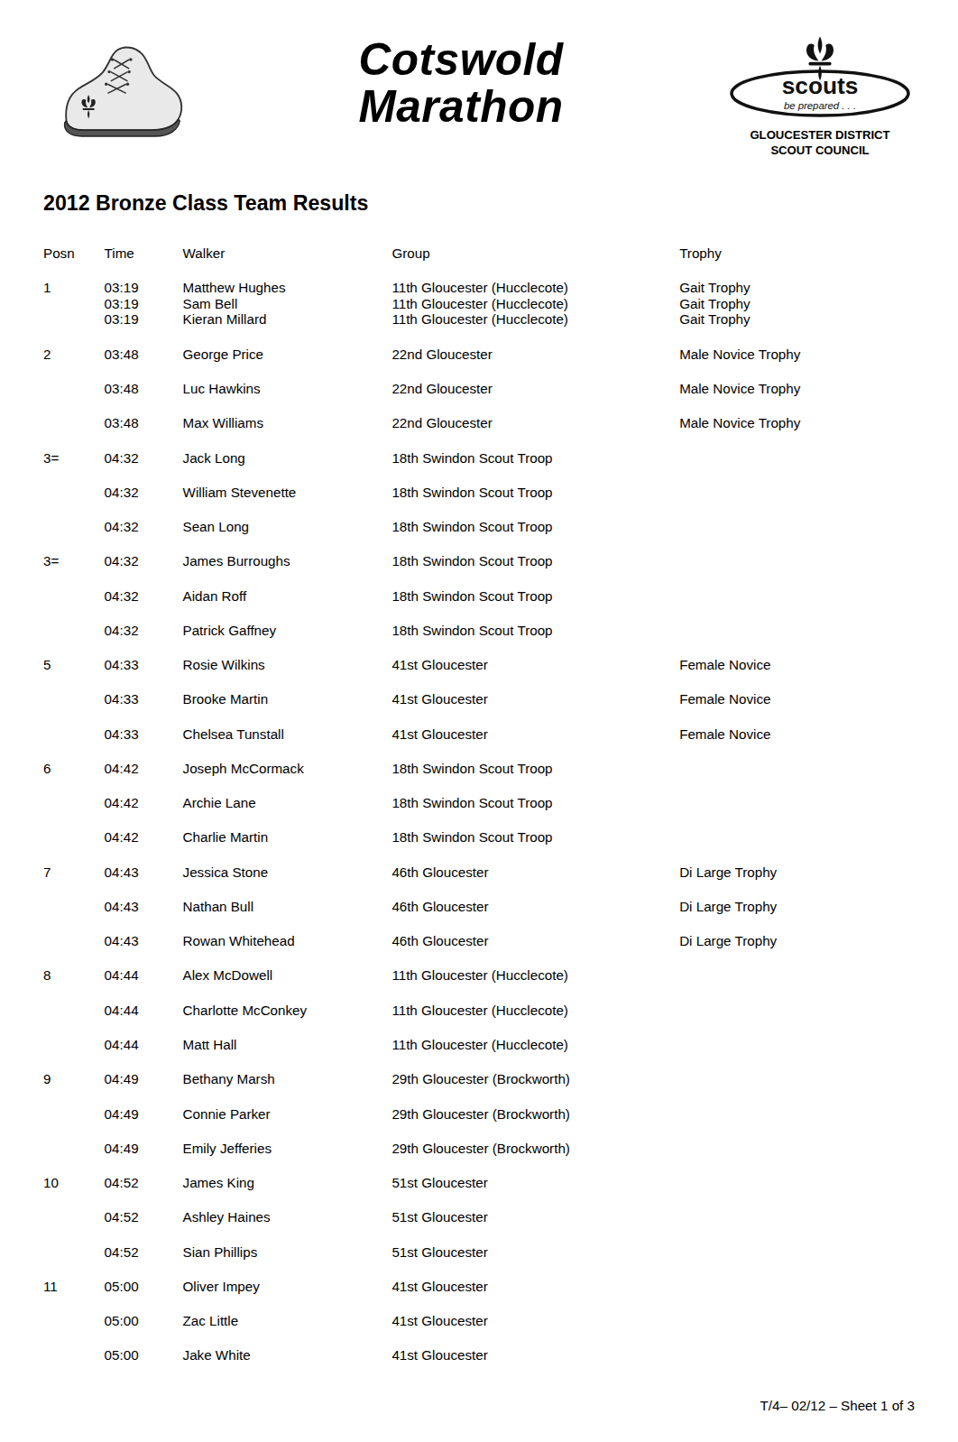Cotswold
Marathon
scouts be prepared . . .
GLOUCESTER DISTRICT
SCOUT COUNCIL
2012 Bronze Class Team Results
| Posn | Time | Walker | Group | Trophy |
| --- | --- | --- | --- | --- |
| 1 | 03:19 | Matthew Hughes | 11th Gloucester (Hucclecote) | Gait Trophy |
| | 03:19 | Sam Bell | 11th Gloucester (Hucclecote) | Gait Trophy |
| | 03:19 | Kieran Millard | 11th Gloucester (Hucclecote) | Gait Trophy |
| 2 | 03:48 | George Price | 22nd Gloucester | Male Novice Trophy |
| | 03:48 | Luc Hawkins | 22nd Gloucester | Male Novice Trophy |
| | 03:48 | Max Williams | 22nd Gloucester | Male Novice Trophy |
| 3= | 04:32 | Jack Long | 18th Swindon Scout Troop | |
| | 04:32 | William Stevenette | 18th Swindon Scout Troop | |
| | 04:32 | Sean Long | 18th Swindon Scout Troop | |
| 3= | 04:32 | James Burroughs | 18th Swindon Scout Troop | |
| | 04:32 | Aidan Roff | 18th Swindon Scout Troop | |
| | 04:32 | Patrick Gaffney | 18th Swindon Scout Troop | |
| 5 | 04:33 | Rosie Wilkins | 41st Gloucester | Female Novice |
| | 04:33 | Brooke Martin | 41st Gloucester | Female Novice |
| | 04:33 | Chelsea Tunstall | 41st Gloucester | Female Novice |
| 6 | 04:42 | Joseph McCormack | 18th Swindon Scout Troop | |
| | 04:42 | Archie Lane | 18th Swindon Scout Troop | |
| | 04:42 | Charlie Martin | 18th Swindon Scout Troop | |
| 7 | 04:43 | Jessica Stone | 46th Gloucester | Di Large Trophy |
| | 04:43 | Nathan Bull | 46th Gloucester | Di Large Trophy |
| | 04:43 | Rowan Whitehead | 46th Gloucester | Di Large Trophy |
| 8 | 04:44 | Alex McDowell | 11th Gloucester (Hucclecote) | |
| | 04:44 | Charlotte McConkey | 11th Gloucester (Hucclecote) | |
| | 04:44 | Matt Hall | 11th Gloucester (Hucclecote) | |
| 9 | 04:49 | Bethany Marsh | 29th Gloucester (Brockworth) | |
| | 04:49 | Connie Parker | 29th Gloucester (Brockworth) | |
| | 04:49 | Emily Jefferies | 29th Gloucester (Brockworth) | |
| 10 | 04:52 | James King | 51st Gloucester | |
| | 04:52 | Ashley Haines | 51st Gloucester | |
| | 04:52 | Sian Phillips | 51st Gloucester | |
| 11 | 05:00 | Oliver Impey | 41st Gloucester | |
| | 05:00 | Zac Little | 41st Gloucester | |
| | 05:00 | Jake White | 41st Gloucester | |
T/4– 02/12 – Sheet 1 of 3